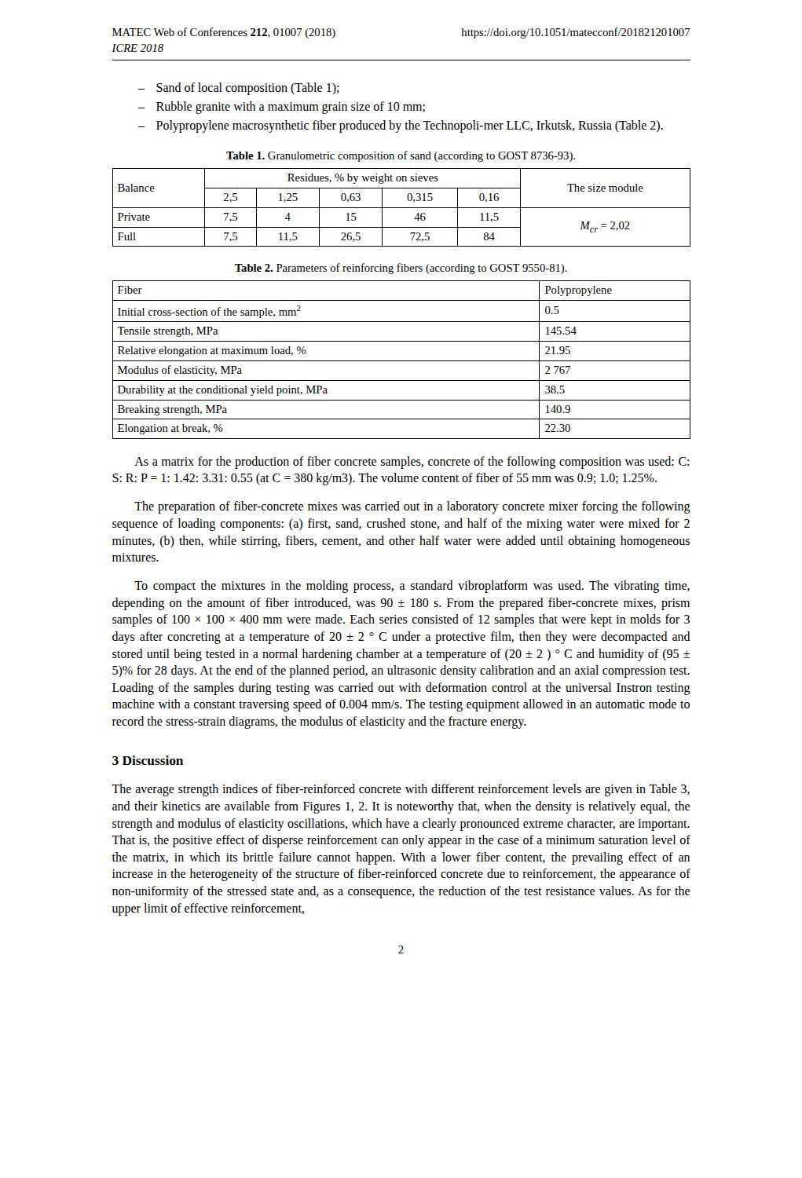MATEC Web of Conferences 212, 01007 (2018)
ICRE 2018
https://doi.org/10.1051/matecconf/201821201007
Sand of local composition (Table 1);
Rubble granite with a maximum grain size of 10 mm;
Polypropylene macrosynthetic fiber produced by the Technopoli-mer LLC, Irkutsk, Russia (Table 2).
Table 1. Granulometric composition of sand (according to GOST 8736-93).
| Balance | Residues, % by weight on sieves | The size module |
| 2,5 | 1,25 | 0,63 | 0,315 | 0,16 |
| Private | 7,5 | 4 | 15 | 46 | 11,5 | M cr = 2,02 |
| Full | 7,5 | 11,5 | 26,5 | 72,5 | 84 |
Table 2. Parameters of reinforcing fibers (according to GOST 9550-81).
| Fiber | Polypropylene |
| Initial cross-section of the sample, mm 2 | 0.5 |
| Tensile strength, MPa | 145.54 |
| Relative elongation at maximum load, % | 21.95 |
| Modulus of elasticity, MPa | 2 767 |
| Durability at the conditional yield point, MPa | 38.5 |
| Breaking strength, MPa | 140.9 |
| Elongation at break, % | 22.30 |
As a matrix for the production of fiber concrete samples, concrete of the following composition was used: C: S: R: P = 1: 1.42: 3.31: 0.55 (at C = 380 kg/m3). The volume content of fiber of 55 mm was 0.9; 1.0; 1.25%.
The preparation of fiber-concrete mixes was carried out in a laboratory concrete mixer forcing the following sequence of loading components: (a) first, sand, crushed stone, and half of the mixing water were mixed for 2 minutes, (b) then, while stirring, fibers, cement, and other half water were added until obtaining homogeneous mixtures.
To compact the mixtures in the molding process, a standard vibroplatform was used. The vibrating time, depending on the amount of fiber introduced, was 90 ± 180 s. From the prepared fiber-concrete mixes, prism samples of 100 × 100 × 400 mm were made. Each series consisted of 12 samples that were kept in molds for 3 days after concreting at a temperature of 20 ± 2 ° C under a protective film, then they were decompacted and stored until being tested in a normal hardening chamber at a temperature of (20 ± 2 ) ° C and humidity of (95 ± 5)% for 28 days. At the end of the planned period, an ultrasonic density calibration and an axial compression test. Loading of the samples during testing was carried out with deformation control at the universal Instron testing machine with a constant traversing speed of 0.004 mm/s. The testing equipment allowed in an automatic mode to record the stress-strain diagrams, the modulus of elasticity and the fracture energy.
3 Discussion
The average strength indices of fiber-reinforced concrete with different reinforcement levels are given in Table 3, and their kinetics are available from Figures 1, 2. It is noteworthy that, when the density is relatively equal, the strength and modulus of elasticity oscillations, which have a clearly pronounced extreme character, are important. That is, the positive effect of disperse reinforcement can only appear in the case of a minimum saturation level of the matrix, in which its brittle failure cannot happen. With a lower fiber content, the prevailing effect of an increase in the heterogeneity of the structure of fiber-reinforced concrete due to reinforcement, the appearance of non-uniformity of the stressed state and, as a consequence, the reduction of the test resistance values. As for the upper limit of effective reinforcement,
2